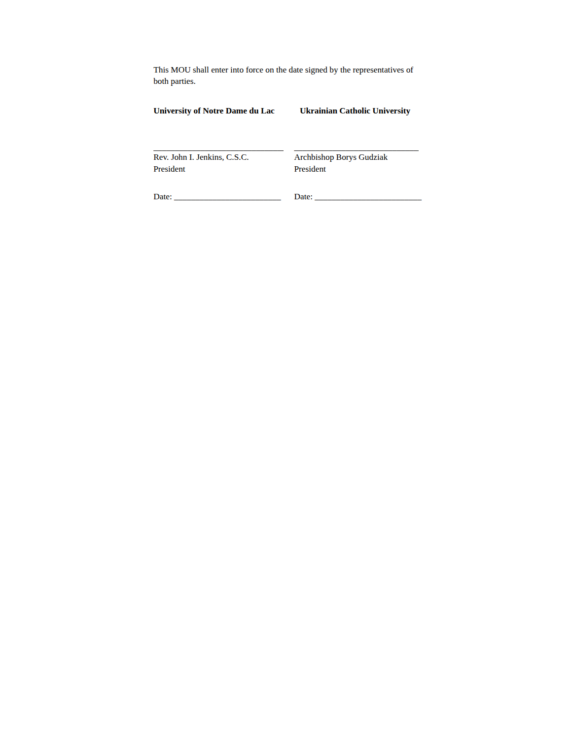This MOU shall enter into force on the date signed by the representatives of both parties.
| University of Notre Dame du Lac _______________________________ Rev. John I. Jenkins, C.S.C. President Date: _________________________ | | Ukrainian Catholic University _________________________________ Archbishop Borys Gudziak President Date: _________________________ |